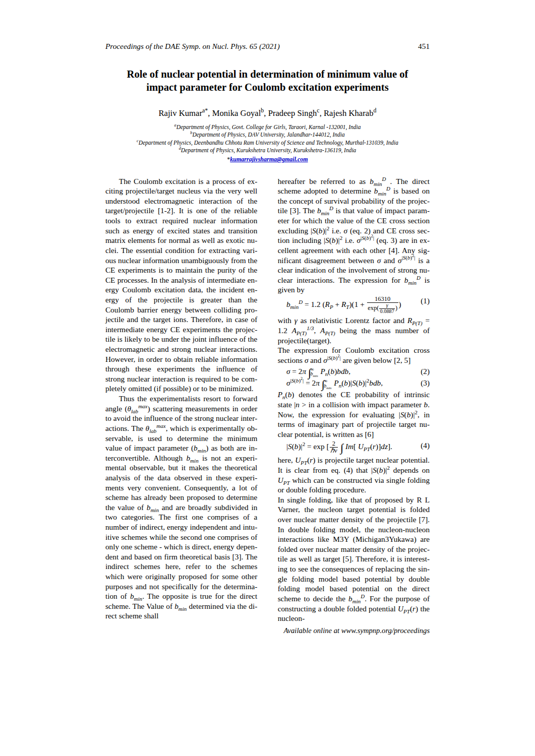Proceedings of the DAE Symp. on Nucl. Phys. 65 (2021) 451
Role of nuclear potential in determination of minimum value of impact parameter for Coulomb excitation experiments
Rajiv Kumara*, Monika Goyalb, Pradeep Singhc, Rajesh Kharabd
aDepartment of Physics, Govt. College for Girls, Taraori, Karnal -132001, India
bDepartment of Physics, DAV University, Jalandhar-144012, India
cDepartment of Physics, Deenbandhu Chhotu Ram University of Science and Technology, Murthal-131039, India
dDepartment of Physics, Kurukshetra University, Kurukshetra-136119, India
*kumarrajivsharma@gmail.com
The Coulomb excitation is a process of exciting projectile/target nucleus via the very well understood electromagnetic interaction of the target/projectile [1-2]. It is one of the reliable tools to extract required nuclear information such as energy of excited states and transition matrix elements for normal as well as exotic nuclei. The essential condition for extracting various nuclear information unambiguously from the CE experiments is to maintain the purity of the CE processes. In the analysis of intermediate energy Coulomb excitation data, the incident energy of the projectile is greater than the Coulomb barrier energy between colliding projectile and the target ions. Therefore, in case of intermediate energy CE experiments the projectile is likely to be under the joint influence of the electromagnetic and strong nuclear interactions. However, in order to obtain reliable information through these experiments the influence of strong nuclear interaction is required to be completely omitted (if possible) or to be minimized.
Thus the experimentalists resort to forward angle (θlabmax) scattering measurements in order to avoid the influence of the strong nuclear interactions. The θlabmax, which is experimentally observable, is used to determine the minimum value of impact parameter (bmin) as both are interconvertible. Although bmin is not an experimental observable, but it makes the theoretical analysis of the data observed in these experiments very convenient. Consequently, a lot of scheme has already been proposed to determine the value of bmin and are broadly subdivided in two categories. The first one comprises of a number of indirect, energy independent and intuitive schemes while the second one comprises of only one scheme - which is direct, energy dependent and based on firm theoretical basis [3]. The indirect schemes here, refer to the schemes which were originally proposed for some other purposes and not specifically for the determination of bmin. The opposite is true for the direct scheme. The Value of bmin determined via the direct scheme shall
hereafter be referred to as bminD . The direct scheme adopted to determine bminD is based on the concept of survival probability of the projectile [3]. The bminD is that value of impact parameter for which the value of the CE cross section excluding |S(b)|2 i.e. σ (eq. 2) and CE cross section including |S(b)|2 i.e. σ|S(b)2| (eq. 3) are in excellent agreement with each other [4]. Any significant disagreement between σ and σ|S(b)2| is a clear indication of the involvement of strong nuclear interactions. The expression for bminD is given by
bminD = 1.2 (RP + RT)(1 + 16310 exp(γ 0.0887)) (1)
with γ as relativistic Lorentz factor and RP(T) = 1.2 AP(T)1/3, AP(T) being the mass number of projectile(target).
The expression for Coulomb excitation cross sections σ and σ|S(b)2| are given below [2, 5]
σ = 2π ∫∞bmin Pn(b)bdb, (2)
σ|S(b)2| = 2π ∫∞bmin Pn(b)|S(b)|2bdb, (3)
Pn(b) denotes the CE probability of intrinsic state |n > in a collision with impact parameter b. Now, the expression for evaluating |S(b)|2, in terms of imaginary part of projectile target nuclear potential, is written as [6]
|S(b)|2 = exp [2 ℏv ∫ Im[ UPT(r)]dz]. (4)
here, UPT(r) is projectile target nuclear potential. It is clear from eq. (4) that |S(b)|2 depends on UPT which can be constructed via single folding or double folding procedure.
In single folding, like that of proposed by R L Varner, the nucleon target potential is folded over nuclear matter density of the projectile [7]. In double folding model, the nucleon-nucleon interactions like M3Y (Michigan3Yukawa) are folded over nuclear matter density of the projectile as well as target [5]. Therefore, it is interesting to see the consequences of replacing the single folding model based potential by double folding model based potential on the direct scheme to decide the bminD. For the purpose of constructing a double folded potential UPT(r) the nucleon-
Available online at www.sympnp.org/proceedings